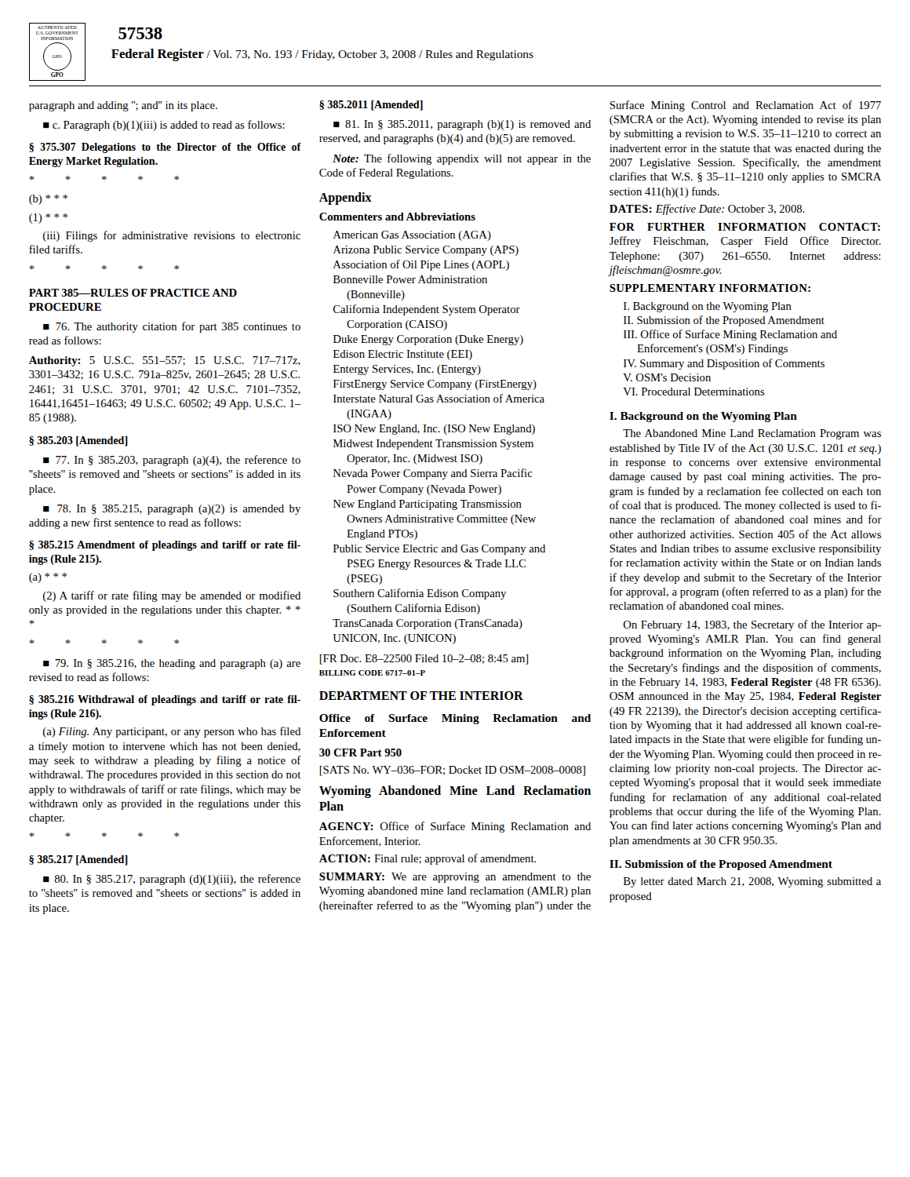AUTHENTICATED
U.S. GOVERNMENT
INFORMATION
GPO
GPO
57538
Federal Register / Vol. 73, No. 193 / Friday, October 3, 2008 / Rules and Regulations
paragraph and adding ''; and'' in its place.
c. Paragraph (b)(1)(iii) is added to read as follows:
§ 375.307 Delegations to the Director of the Office of Energy Market Regulation.
* * * * *
(b) * * *
(1) * * *
(iii) Filings for administrative revisions to electronic filed tariffs.
* * * * *
PART 385—RULES OF PRACTICE AND PROCEDURE
76. The authority citation for part 385 continues to read as follows:
Authority: 5 U.S.C. 551–557; 15 U.S.C. 717–717z, 3301–3432; 16 U.S.C. 791a–825v, 2601–2645; 28 U.S.C. 2461; 31 U.S.C. 3701, 9701; 42 U.S.C. 7101–7352, 16441,16451–16463; 49 U.S.C. 60502; 49 App. U.S.C. 1–85 (1988).
§ 385.203 [Amended]
77. In § 385.203, paragraph (a)(4), the reference to ''sheets'' is removed and ''sheets or sections'' is added in its place.
78. In § 385.215, paragraph (a)(2) is amended by adding a new first sentence to read as follows:
§ 385.215 Amendment of pleadings and tariff or rate filings (Rule 215).
(a) * * *
(2) A tariff or rate filing may be amended or modified only as provided in the regulations under this chapter. * * *
* * * * *
79. In § 385.216, the heading and paragraph (a) are revised to read as follows:
§ 385.216 Withdrawal of pleadings and tariff or rate filings (Rule 216).
(a) Filing. Any participant, or any person who has filed a timely motion to intervene which has not been denied, may seek to withdraw a pleading by filing a notice of withdrawal. The procedures provided in this section do not apply to withdrawals of tariff or rate filings, which may be withdrawn only as provided in the regulations under this chapter.
* * * * *
§ 385.217 [Amended]
80. In § 385.217, paragraph (d)(1)(iii), the reference to ''sheets'' is removed and ''sheets or sections'' is added in its place.
§ 385.2011 [Amended]
81. In § 385.2011, paragraph (b)(1) is removed and reserved, and paragraphs (b)(4) and (b)(5) are removed.
Note: The following appendix will not appear in the Code of Federal Regulations.
Appendix
Commenters and Abbreviations
American Gas Association (AGA)
Arizona Public Service Company (APS)
Association of Oil Pipe Lines (AOPL)
Bonneville Power Administration
(Bonneville)
California Independent System Operator
Corporation (CAISO)
Duke Energy Corporation (Duke Energy)
Edison Electric Institute (EEI)
Entergy Services, Inc. (Entergy)
FirstEnergy Service Company (FirstEnergy)
Interstate Natural Gas Association of America
(INGAA)
ISO New England, Inc. (ISO New England)
Midwest Independent Transmission System
Operator, Inc. (Midwest ISO)
Nevada Power Company and Sierra Pacific
Power Company (Nevada Power)
New England Participating Transmission
Owners Administrative Committee (New
England PTOs)
Public Service Electric and Gas Company and
PSEG Energy Resources & Trade LLC
(PSEG)
Southern California Edison Company
(Southern California Edison)
TransCanada Corporation (TransCanada)
UNICON, Inc. (UNICON)
[FR Doc. E8–22500 Filed 10–2–08; 8:45 am]
BILLING CODE 6717–01–P
DEPARTMENT OF THE INTERIOR
Office of Surface Mining Reclamation and Enforcement
30 CFR Part 950
[SATS No. WY–036–FOR; Docket ID OSM–2008–0008]
Wyoming Abandoned Mine Land Reclamation Plan
AGENCY: Office of Surface Mining Reclamation and Enforcement, Interior.
ACTION: Final rule; approval of amendment.
SUMMARY: We are approving an amendment to the Wyoming abandoned mine land reclamation (AMLR) plan (hereinafter referred to as the ''Wyoming plan'') under the Surface Mining Control and Reclamation Act of 1977 (SMCRA or the Act). Wyoming intended to revise its plan by submitting a revision to W.S. 35–11–1210 to correct an inadvertent error in the statute that was enacted during the 2007 Legislative Session. Specifically, the amendment clarifies that W.S. § 35–11–1210 only applies to SMCRA section 411(h)(1) funds.
DATES: Effective Date: October 3, 2008.
FOR FURTHER INFORMATION CONTACT: Jeffrey Fleischman, Casper Field Office Director. Telephone: (307) 261–6550. Internet address: jfleischman@osmre.gov.
SUPPLEMENTARY INFORMATION:
I. Background on the Wyoming Plan
II. Submission of the Proposed Amendment
III. Office of Surface Mining Reclamation and
Enforcement's (OSM's) Findings
IV. Summary and Disposition of Comments
V. OSM's Decision
VI. Procedural Determinations
I. Background on the Wyoming Plan
The Abandoned Mine Land Reclamation Program was established by Title IV of the Act (30 U.S.C. 1201 et seq.) in response to concerns over extensive environmental damage caused by past coal mining activities. The program is funded by a reclamation fee collected on each ton of coal that is produced. The money collected is used to finance the reclamation of abandoned coal mines and for other authorized activities. Section 405 of the Act allows States and Indian tribes to assume exclusive responsibility for reclamation activity within the State or on Indian lands if they develop and submit to the Secretary of the Interior for approval, a program (often referred to as a plan) for the reclamation of abandoned coal mines.
On February 14, 1983, the Secretary of the Interior approved Wyoming's AMLR Plan. You can find general background information on the Wyoming Plan, including the Secretary's findings and the disposition of comments, in the February 14, 1983, Federal Register (48 FR 6536). OSM announced in the May 25, 1984, Federal Register (49 FR 22139), the Director's decision accepting certification by Wyoming that it had addressed all known coal-related impacts in the State that were eligible for funding under the Wyoming Plan. Wyoming could then proceed in reclaiming low priority non-coal projects. The Director accepted Wyoming's proposal that it would seek immediate funding for reclamation of any additional coal-related problems that occur during the life of the Wyoming Plan. You can find later actions concerning Wyoming's Plan and plan amendments at 30 CFR 950.35.
II. Submission of the Proposed Amendment
By letter dated March 21, 2008, Wyoming submitted a proposed